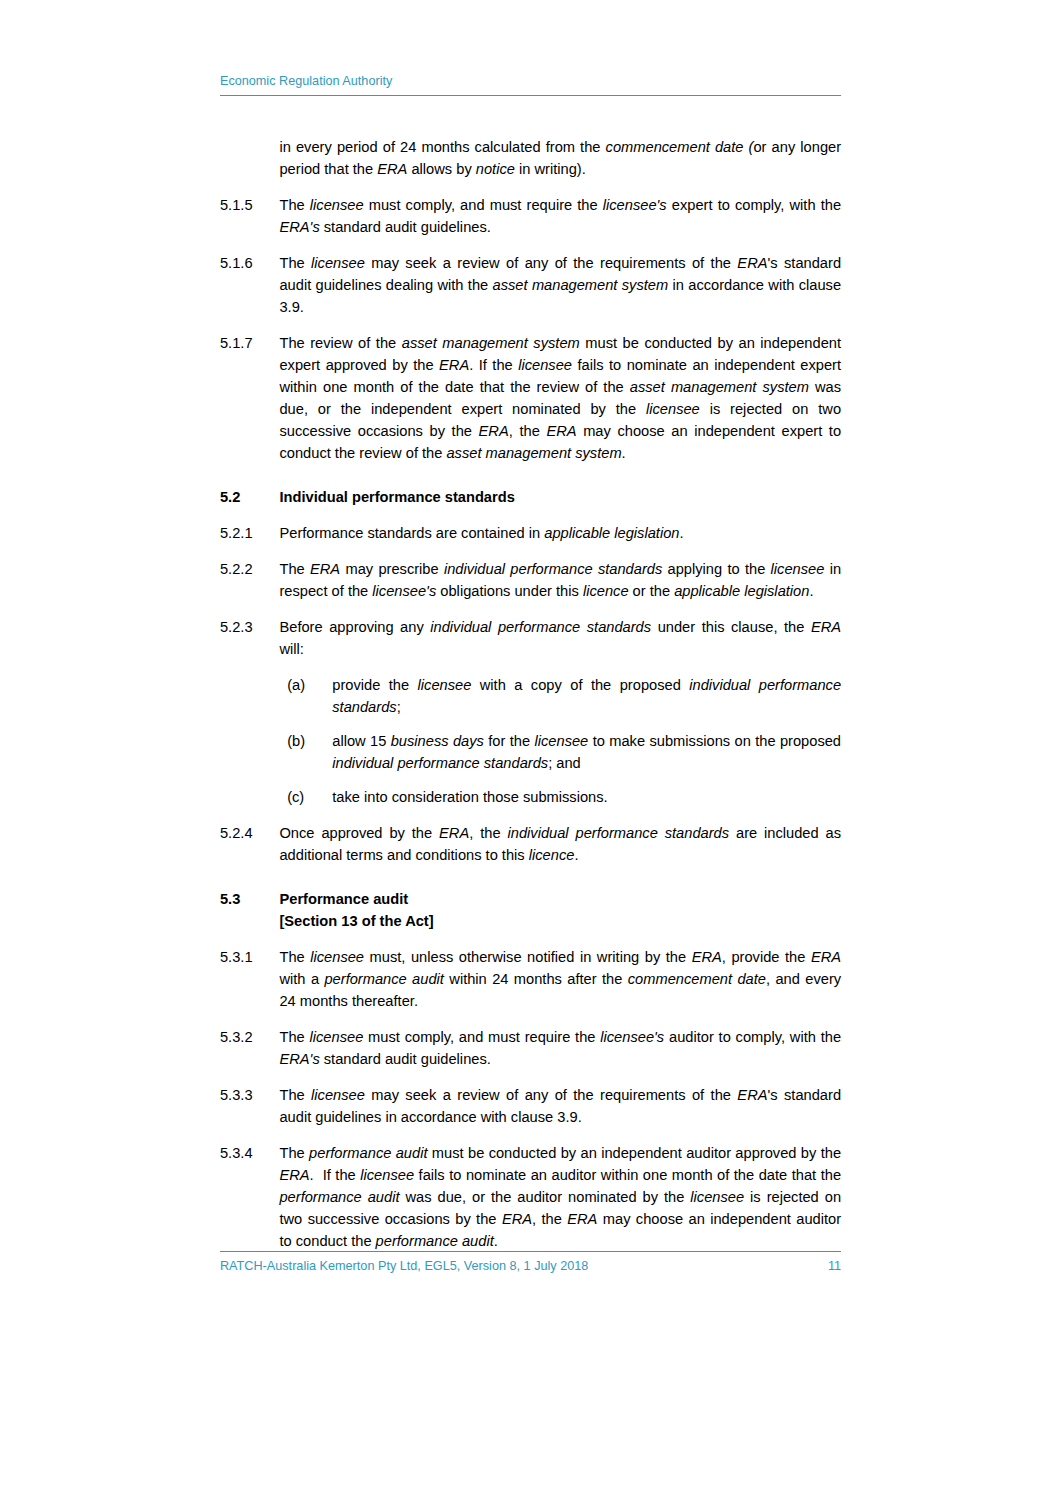Economic Regulation Authority
in every period of 24 months calculated from the commencement date (or any longer period that the ERA allows by notice in writing).
5.1.5
The licensee must comply, and must require the licensee's expert to comply, with the ERA's standard audit guidelines.
5.1.6
The licensee may seek a review of any of the requirements of the ERA's standard audit guidelines dealing with the asset management system in accordance with clause 3.9.
5.1.7
The review of the asset management system must be conducted by an independent expert approved by the ERA. If the licensee fails to nominate an independent expert within one month of the date that the review of the asset management system was due, or the independent expert nominated by the licensee is rejected on two successive occasions by the ERA, the ERA may choose an independent expert to conduct the review of the asset management system.
5.2
Individual performance standards
5.2.1
Performance standards are contained in applicable legislation.
5.2.2
The ERA may prescribe individual performance standards applying to the licensee in respect of the licensee's obligations under this licence or the applicable legislation.
5.2.3
Before approving any individual performance standards under this clause, the ERA will:
(a)
provide the licensee with a copy of the proposed individual performance standards;
(b)
allow 15 business days for the licensee to make submissions on the proposed individual performance standards; and
(c)
take into consideration those submissions.
5.2.4
Once approved by the ERA, the individual performance standards are included as additional terms and conditions to this licence.
5.3
Performance audit
[Section 13 of the Act]
5.3.1
The licensee must, unless otherwise notified in writing by the ERA, provide the ERA with a performance audit within 24 months after the commencement date, and every 24 months thereafter.
5.3.2
The licensee must comply, and must require the licensee's auditor to comply, with the ERA's standard audit guidelines.
5.3.3
The licensee may seek a review of any of the requirements of the ERA's standard audit guidelines in accordance with clause 3.9.
5.3.4
The performance audit must be conducted by an independent auditor approved by the ERA. If the licensee fails to nominate an auditor within one month of the date that the performance audit was due, or the auditor nominated by the licensee is rejected on two successive occasions by the ERA, the ERA may choose an independent auditor to conduct the performance audit.
RATCH-Australia Kemerton Pty Ltd, EGL5, Version 8, 1 July 2018 11